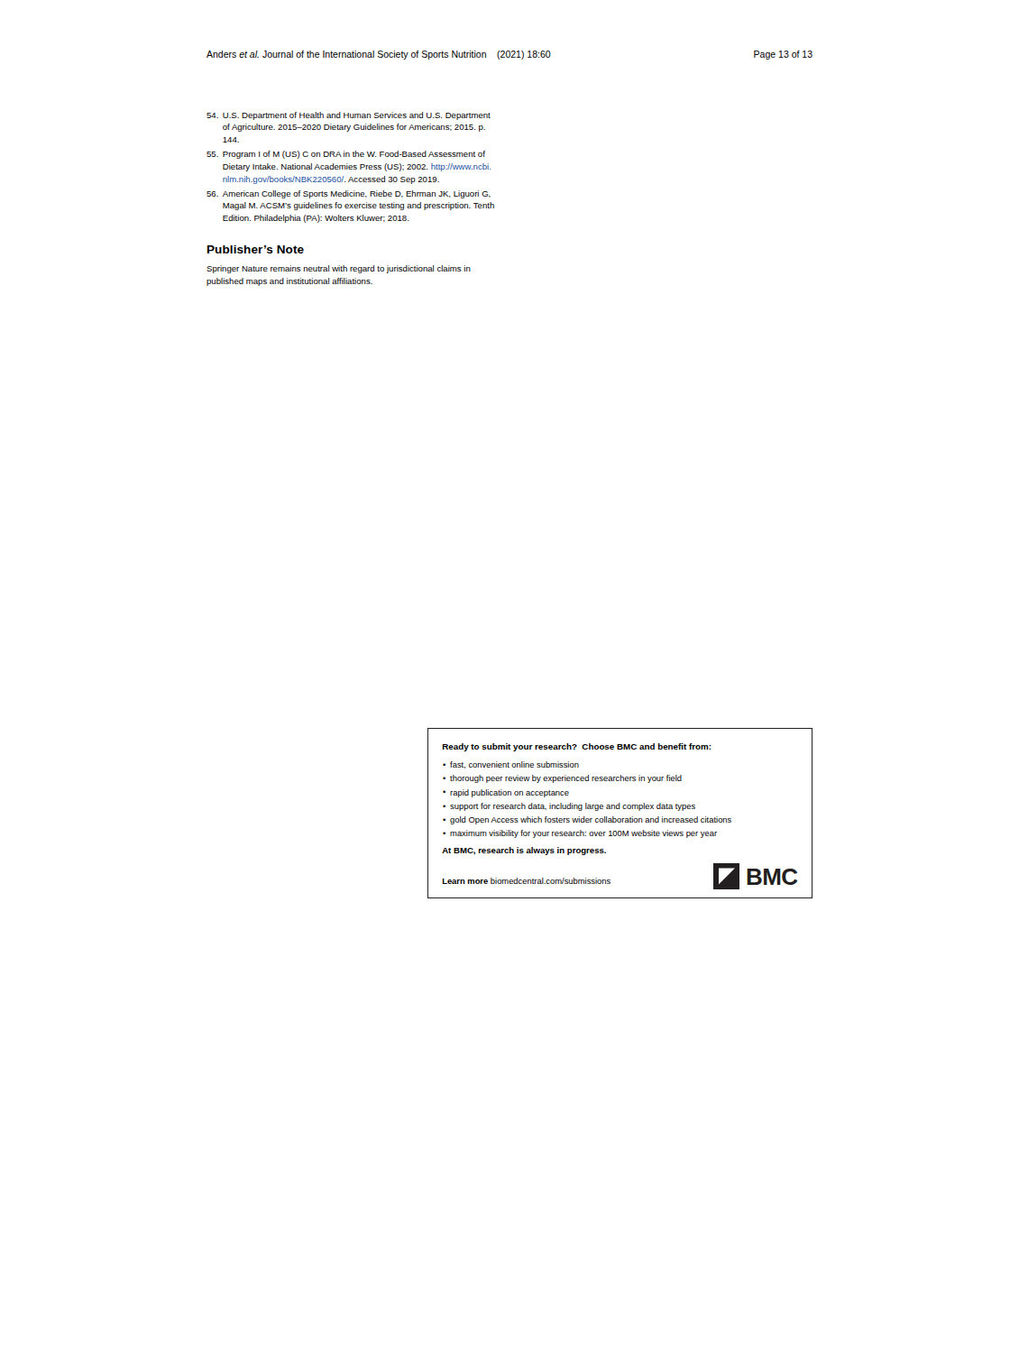Anders et al. Journal of the International Society of Sports Nutrition
(2021) 18:60
Page 13 of 13
54. U.S. Department of Health and Human Services and U.S. Department of Agriculture. 2015–2020 Dietary Guidelines for Americans; 2015. p. 144.
55. Program I of M (US) C on DRA in the W. Food-Based Assessment of Dietary Intake. National Academies Press (US); 2002. http://www.ncbi.nlm.nih.gov/books/NBK220560/. Accessed 30 Sep 2019.
56. American College of Sports Medicine, Riebe D, Ehrman JK, Liguori G, Magal M. ACSM’s guidelines fo exercise testing and prescription. Tenth Edition. Philadelphia (PA): Wolters Kluwer; 2018.
Publisher’s Note
Springer Nature remains neutral with regard to jurisdictional claims in published maps and institutional affiliations.
Ready to submit your research? Choose BMC and benefit from:
fast, convenient online submission
thorough peer review by experienced researchers in your field
rapid publication on acceptance
support for research data, including large and complex data types
gold Open Access which fosters wider collaboration and increased citations
maximum visibility for your research: over 100M website views per year
At BMC, research is always in progress.
Learn more biomedcentral.com/submissions
BMC